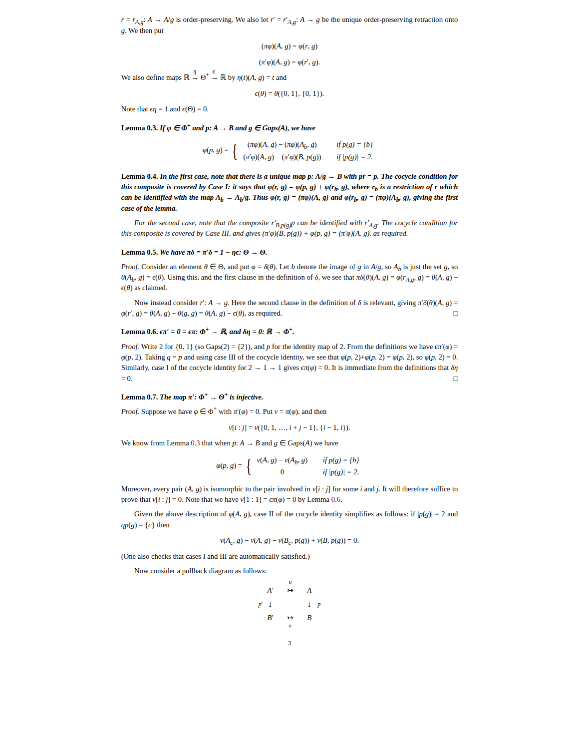r = rA,g: A → A/g is order-preserving. We also let r′ = r′A,g: A → g be the unique order-preserving retraction onto g. We then put
(πφ)(A, g) = φ(r, g)
(π′φ)(A, g) = φ(r′, g).
We also define maps ℝ η→ Θ+ ϵ→ ℝ by η(t)(A, g) = t and
ϵ(θ) = θ({0, 1}, {0, 1}).
Note that ϵη = 1 and ϵ(Θ) = 0.
Lemma 0.3. If φ ∈ Φ+ and p: A → B and g ∈ Gaps(A), we have
φ(p, g) = {
| ( πφ )( A , g ) − ( πφ )( A b , g ) | if p ( g ) = { b } |
| ( π ′ φ )( A , g ) − ( π ′ φ )( B , p ( g )) | if / p ( g )/ = 2. |
Lemma 0.4. In the first case, note that there is a unique map p: A/g → B with pr = p. The cocycle condition for this composite is covered by Case I: it says that φ(r, g) = φ(p, g) + φ(rb, g), where rb is a restriction of r which can be identified with the map Ab → Ab/g. Thus φ(r, g) = (πφ)(A, g) and φ(rb, g) = (πφ)(Ab, g), giving the first case of the lemma.
For the second case, note that the composite r′B,p(g)p can be identified with r′A,g. The cocycle condition for this composite is covered by Case III, and gives (π′φ)(B, p(g)) + φ(p, g) = (π′φ)(A, g), as required.
Lemma 0.5. We have πδ = π′δ = 1 − ηϵ: Θ → Θ.
Proof. Consider an element θ ∈ Θ, and put φ = δ(θ). Let b denote the image of g in A/g, so Ab is just the set g, so θ(Ab, g) = ϵ(θ). Using this, and the first clause in the definition of δ, we see that πδ(θ)(A, g) = φ(rA,g, g) = θ(A, g) − ϵ(θ) as claimed.
Now instead consider r′: A → g. Here the second clause in the definition of δ is relevant, giving π′δ(θ)(A, g) = φ(r′, g) = θ(A, g) − θ(g, g) = θ(A, g) − ϵ(θ), as required. □
Lemma 0.6. ϵπ′ = 0 = ϵπ: Φ+ → ℝ, and δη = 0: ℝ → Φ+.
Proof. Write 2 for {0, 1} (so Gaps(2) = {2}), and p for the identity map of 2. From the definitions we have ϵπ′(φ) = φ(p, 2). Taking q = p and using case III of the cocycle identity, we see that φ(p, 2)+φ(p, 2) = φ(p, 2), so φ(p, 2) = 0. Similarly, case I of the cocycle identity for 2 → 1 → 1 gives ϵπ(φ) = 0. It is immediate from the definitions that δη = 0. □
Lemma 0.7. The map π′: Φ+ → Θ+ is injective.
Proof. Suppose we have φ ∈ Φ+ with π′(φ) = 0. Put ν = π(φ), and then
ν[i : j] = ν({0, 1, …, i + j − 1}, {i − 1, i}).
We know from Lemma 0.3 that when p: A → B and g ∈ Gaps(A) we have
φ(p, g) = {
| ν ( A , g ) − ν ( A b , g ) | if p ( g ) = { b } |
| 0 | if / p ( g )/ = 2. |
Moreover, every pair (A, g) is isomorphic to the pair involved in ν[i : j] for some i and j. It will therefore suffice to prove that ν[i : j] = 0. Note that we have ν[1 : 1] = ϵπ(φ) = 0 by Lemma 0.6.
Given the above description of φ(A, g), case II of the cocycle identity simplifies as follows: if |p(g)| = 2 and qp(g) = {c} then
ν(Ac, g) − ν(A, g) − ν(Bc, p(g)) + ν(B, p(g)) = 0.
(One also checks that cases I and III are automatically satisfied.)
Now consider a pullback diagram as follows:
| A ′ | u ↣ | A |
| p ′ ↓ | | ↓ p |
| B ′ | v ↣ | B |
3